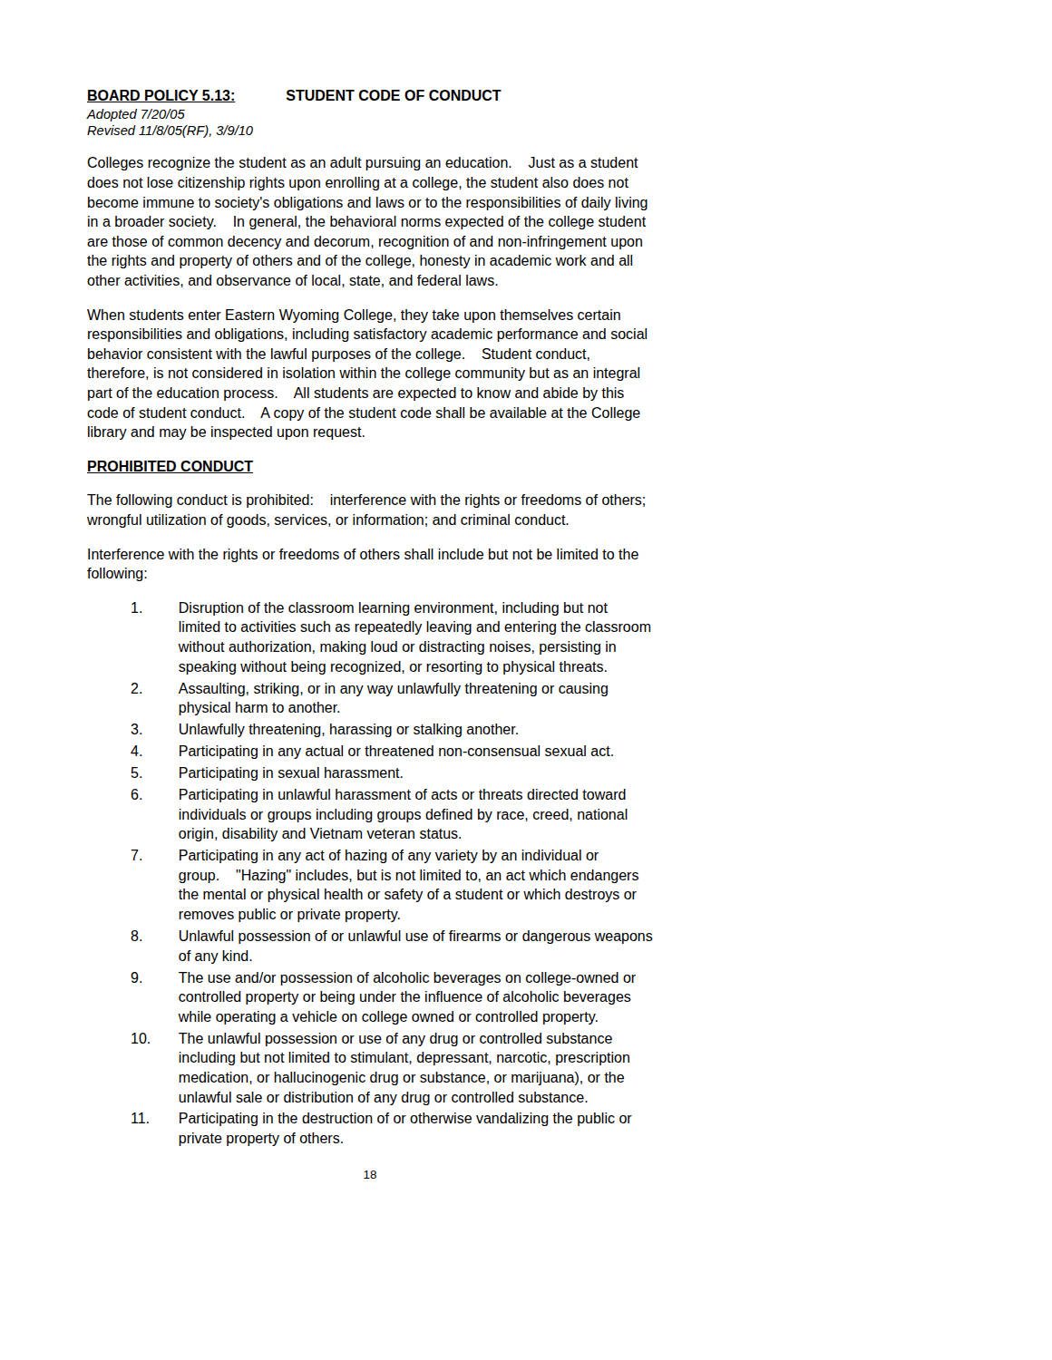BOARD POLICY 5.13: STUDENT CODE OF CONDUCT
Adopted 7/20/05
Revised 11/8/05(RF), 3/9/10
Colleges recognize the student as an adult pursuing an education. Just as a student does not lose citizenship rights upon enrolling at a college, the student also does not become immune to society's obligations and laws or to the responsibilities of daily living in a broader society. In general, the behavioral norms expected of the college student are those of common decency and decorum, recognition of and non-infringement upon the rights and property of others and of the college, honesty in academic work and all other activities, and observance of local, state, and federal laws.
When students enter Eastern Wyoming College, they take upon themselves certain responsibilities and obligations, including satisfactory academic performance and social behavior consistent with the lawful purposes of the college. Student conduct, therefore, is not considered in isolation within the college community but as an integral part of the education process. All students are expected to know and abide by this code of student conduct. A copy of the student code shall be available at the College library and may be inspected upon request.
PROHIBITED CONDUCT
The following conduct is prohibited: interference with the rights or freedoms of others; wrongful utilization of goods, services, or information; and criminal conduct.
Interference with the rights or freedoms of others shall include but not be limited to the following:
1. Disruption of the classroom learning environment, including but not limited to activities such as repeatedly leaving and entering the classroom without authorization, making loud or distracting noises, persisting in speaking without being recognized, or resorting to physical threats.
2. Assaulting, striking, or in any way unlawfully threatening or causing physical harm to another.
3. Unlawfully threatening, harassing or stalking another.
4. Participating in any actual or threatened non-consensual sexual act.
5. Participating in sexual harassment.
6. Participating in unlawful harassment of acts or threats directed toward individuals or groups including groups defined by race, creed, national origin, disability and Vietnam veteran status.
7. Participating in any act of hazing of any variety by an individual or group. "Hazing" includes, but is not limited to, an act which endangers the mental or physical health or safety of a student or which destroys or removes public or private property.
8. Unlawful possession of or unlawful use of firearms or dangerous weapons of any kind.
9. The use and/or possession of alcoholic beverages on college-owned or controlled property or being under the influence of alcoholic beverages while operating a vehicle on college owned or controlled property.
10. The unlawful possession or use of any drug or controlled substance including but not limited to stimulant, depressant, narcotic, prescription medication, or hallucinogenic drug or substance, or marijuana), or the unlawful sale or distribution of any drug or controlled substance.
11. Participating in the destruction of or otherwise vandalizing the public or private property of others.
18